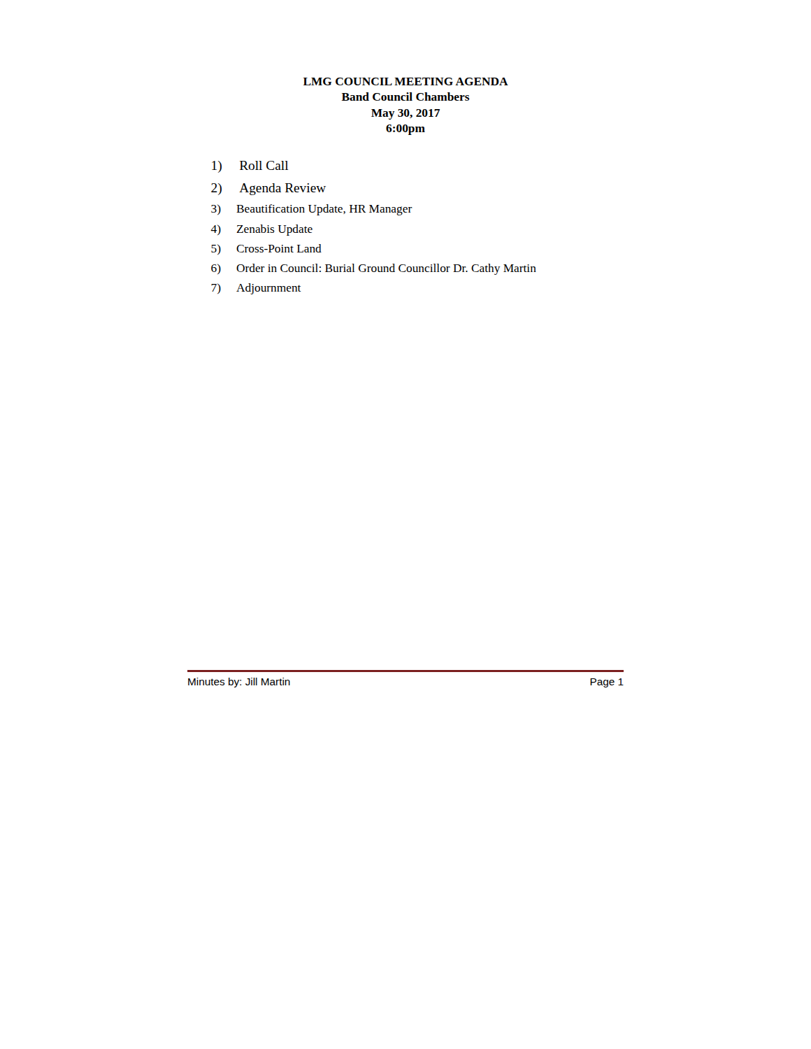LMG COUNCIL MEETING AGENDA Band Council Chambers May 30, 2017 6:00pm
Roll Call
Agenda Review
Beautification Update, HR Manager
Zenabis Update
Cross-Point Land
Order in Council: Burial Ground Councillor Dr. Cathy Martin
Adjournment
Minutes by: Jill Martin Page 1